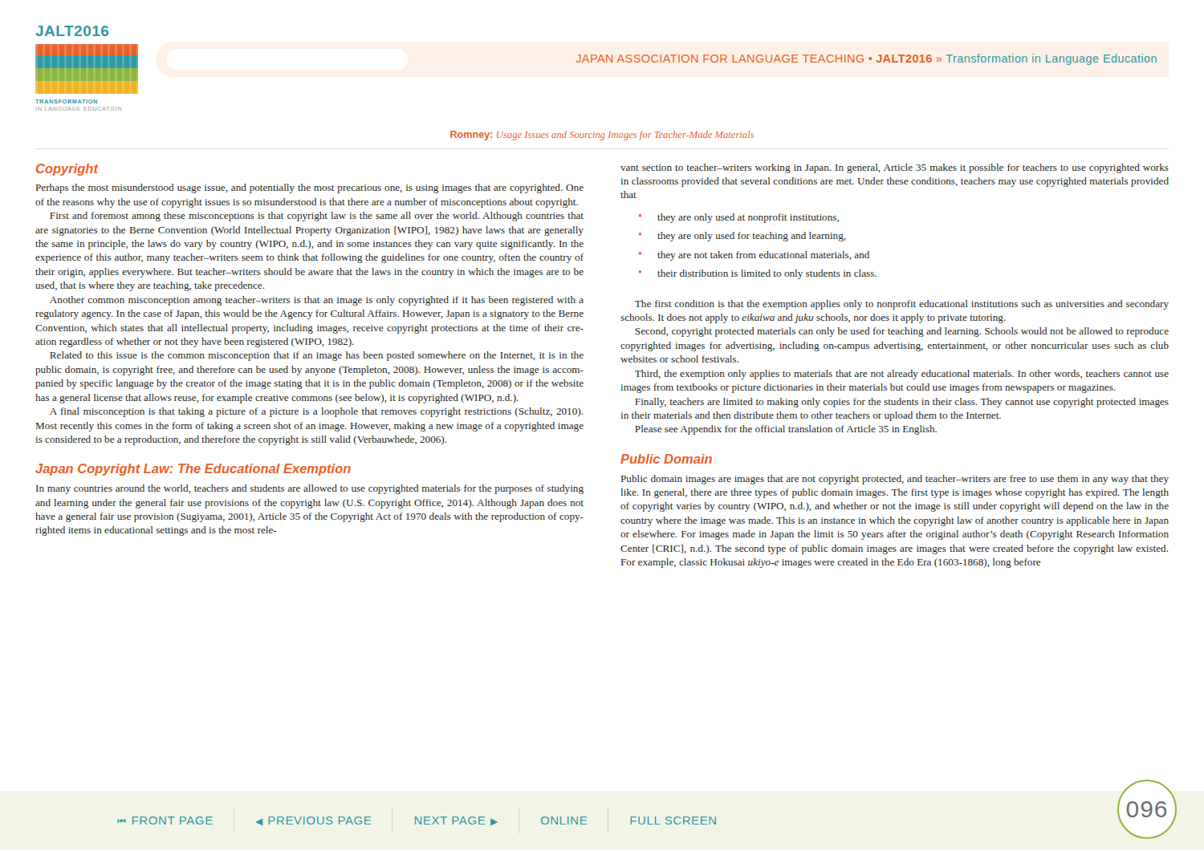JALT2016
TRANSFORMATIONIN LANGUAGE EDUCATION
JAPAN ASSOCIATION FOR LANGUAGE TEACHING • JALT2016 » Transformation in Language Education
Romney: Usage Issues and Sourcing Images for Teacher-Made Materials
Copyright
Perhaps the most misunderstood usage issue, and potentially the most precarious one, is using images that are copyrighted. One of the reasons why the use of copyright issues is so misunderstood is that there are a number of misconceptions about copyright.
First and foremost among these misconceptions is that copyright law is the same all over the world. Although countries that are signatories to the Berne Convention (World Intellectual Property Organization [WIPO], 1982) have laws that are generally the same in principle, the laws do vary by country (WIPO, n.d.), and in some instances they can vary quite significantly. In the experience of this author, many teacher–writers seem to think that following the guidelines for one country, often the country of their origin, applies everywhere. But teacher–writers should be aware that the laws in the country in which the images are to be used, that is where they are teaching, take precedence.
Another common misconception among teacher–writers is that an image is only copyrighted if it has been registered with a regulatory agency. In the case of Japan, this would be the Agency for Cultural Affairs. However, Japan is a signatory to the Berne Convention, which states that all intellectual property, including images, receive copyright protections at the time of their creation regardless of whether or not they have been registered (WIPO, 1982).
Related to this issue is the common misconception that if an image has been posted somewhere on the Internet, it is in the public domain, is copyright free, and therefore can be used by anyone (Templeton, 2008). However, unless the image is accompanied by specific language by the creator of the image stating that it is in the public domain (Templeton, 2008) or if the website has a general license that allows reuse, for example creative commons (see below), it is copyrighted (WIPO, n.d.).
A final misconception is that taking a picture of a picture is a loophole that removes copyright restrictions (Schultz, 2010). Most recently this comes in the form of taking a screen shot of an image. However, making a new image of a copyrighted image is considered to be a reproduction, and therefore the copyright is still valid (Verbauwhede, 2006).
Japan Copyright Law: The Educational Exemption
In many countries around the world, teachers and students are allowed to use copyrighted materials for the purposes of studying and learning under the general fair use provisions of the copyright law (U.S. Copyright Office, 2014). Although Japan does not have a general fair use provision (Sugiyama, 2001), Article 35 of the Copyright Act of 1970 deals with the reproduction of copyrighted items in educational settings and is the most rele-
vant section to teacher–writers working in Japan. In general, Article 35 makes it possible for teachers to use copyrighted works in classrooms provided that several conditions are met. Under these conditions, teachers may use copyrighted materials provided that
they are only used at nonprofit institutions,
they are only used for teaching and learning,
they are not taken from educational materials, and
their distribution is limited to only students in class.
The first condition is that the exemption applies only to nonprofit educational institutions such as universities and secondary schools. It does not apply to eikaiwa and juku schools, nor does it apply to private tutoring.
Second, copyright protected materials can only be used for teaching and learning. Schools would not be allowed to reproduce copyrighted images for advertising, including on-campus advertising, entertainment, or other noncurricular uses such as club websites or school festivals.
Third, the exemption only applies to materials that are not already educational materials. In other words, teachers cannot use images from textbooks or picture dictionaries in their materials but could use images from newspapers or magazines.
Finally, teachers are limited to making only copies for the students in their class. They cannot use copyright protected images in their materials and then distribute them to other teachers or upload them to the Internet.
Please see Appendix for the official translation of Article 35 in English.
Public Domain
Public domain images are images that are not copyright protected, and teacher–writers are free to use them in any way that they like. In general, there are three types of public domain images. The first type is images whose copyright has expired. The length of copyright varies by country (WIPO, n.d.), and whether or not the image is still under copyright will depend on the law in the country where the image was made. This is an instance in which the copyright law of another country is applicable here in Japan or elsewhere. For images made in Japan the limit is 50 years after the original author’s death (Copyright Research Information Center [CRIC], n.d.). The second type of public domain images are images that were created before the copyright law existed. For example, classic Hokusai ukiyo-e images were created in the Edo Era (1603-1868), long before
⏮FRONT PAGE ◀PREVIOUS PAGE NEXT PAGE▶ ONLINE FULL SCREEN
096